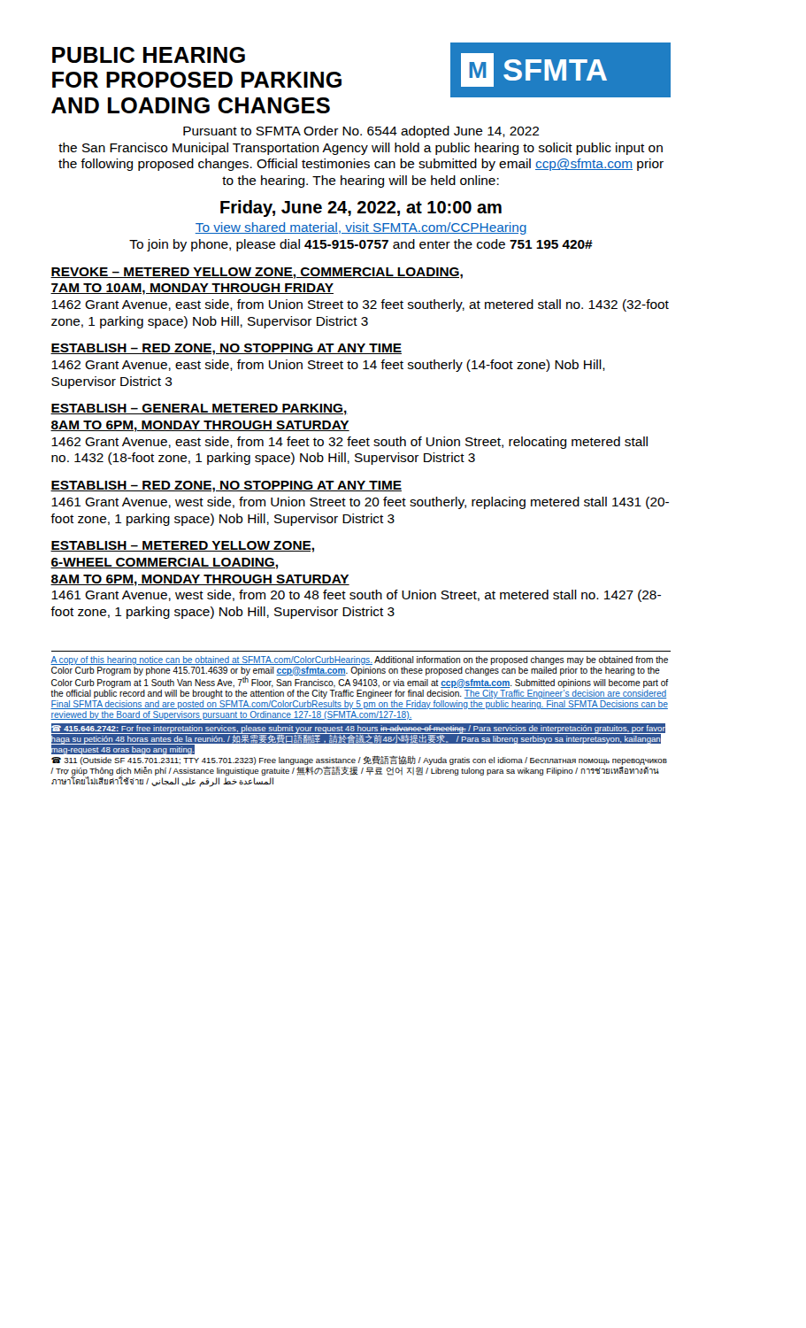PUBLIC HEARING
FOR PROPOSED PARKING
AND LOADING CHANGES
M SFMTA
Pursuant to SFMTA Order No. 6544 adopted June 14, 2022
the San Francisco Municipal Transportation Agency will hold a public hearing to solicit public input on the following proposed changes. Official testimonies can be submitted by email ccp@sfmta.com prior to the hearing. The hearing will be held online:
Friday, June 24, 2022, at 10:00 am
To view shared material, visit SFMTA.com/CCPHearing
To join by phone, please dial 415-915-0757 and enter the code 751 195 420#
REVOKE – METERED YELLOW ZONE, COMMERCIAL LOADING,
7AM TO 10AM, MONDAY THROUGH FRIDAY
1462 Grant Avenue, east side, from Union Street to 32 feet southerly, at metered stall no. 1432 (32-foot zone, 1 parking space) Nob Hill, Supervisor District 3
ESTABLISH – RED ZONE, NO STOPPING AT ANY TIME
1462 Grant Avenue, east side, from Union Street to 14 feet southerly (14-foot zone) Nob Hill, Supervisor District 3
ESTABLISH – GENERAL METERED PARKING,
8AM TO 6PM, MONDAY THROUGH SATURDAY
1462 Grant Avenue, east side, from 14 feet to 32 feet south of Union Street, relocating metered stall no. 1432 (18-foot zone, 1 parking space) Nob Hill, Supervisor District 3
ESTABLISH – RED ZONE, NO STOPPING AT ANY TIME
1461 Grant Avenue, west side, from Union Street to 20 feet southerly, replacing metered stall 1431 (20-foot zone, 1 parking space) Nob Hill, Supervisor District 3
ESTABLISH – METERED YELLOW ZONE,
6-WHEEL COMMERCIAL LOADING,
8AM TO 6PM, MONDAY THROUGH SATURDAY
1461 Grant Avenue, west side, from 20 to 48 feet south of Union Street, at metered stall no. 1427 (28-foot zone, 1 parking space) Nob Hill, Supervisor District 3
A copy of this hearing notice can be obtained at SFMTA.com/ColorCurbHearings. Additional information on the proposed changes may be obtained from the Color Curb Program by phone 415.701.4639 or by email ccp@sfmta.com. Opinions on these proposed changes can be mailed prior to the hearing to the Color Curb Program at 1 South Van Ness Ave, 7th Floor, San Francisco, CA 94103, or via email at ccp@sfmta.com. Submitted opinions will become part of the official public record and will be brought to the attention of the City Traffic Engineer for final decision. The City Traffic Engineer’s decision are considered Final SFMTA decisions and are posted on SFMTA.com/ColorCurbResults by 5 pm on the Friday following the public hearing. Final SFMTA Decisions can be reviewed by the Board of Supervisors pursuant to Ordinance 127-18 (SFMTA.com/127-18).
☎ 415.646.2742: For free interpretation services, please submit your request 48 hours in advance of meeting. / Para servicios de interpretación gratuitos, por favor haga su petición 48 horas antes de la reunión. / 如果需要免費口語翻譯，請於會議之前48小時提出要求。 / Para sa libreng serbisyo sa interpretasyon, kailangan mag-request 48 oras bago ang miting.
☎ 311 (Outside SF 415.701.2311; TTY 415.701.2323) Free language assistance / 免費語言協助 / Ayuda gratis con el idioma / Бесплатная помощь переводчиков / Trợ giúp Thông dịch Miễn phí / Assistance linguistique gratuite / 無料の言語支援 / 무료 언어 지원 / Libreng tulong para sa wikang Filipino / การช่วยเหลือทางด้านภาษาโดยไม่เสียค่าใช้จ่าย / المساعدة خط الرقم على المجاني